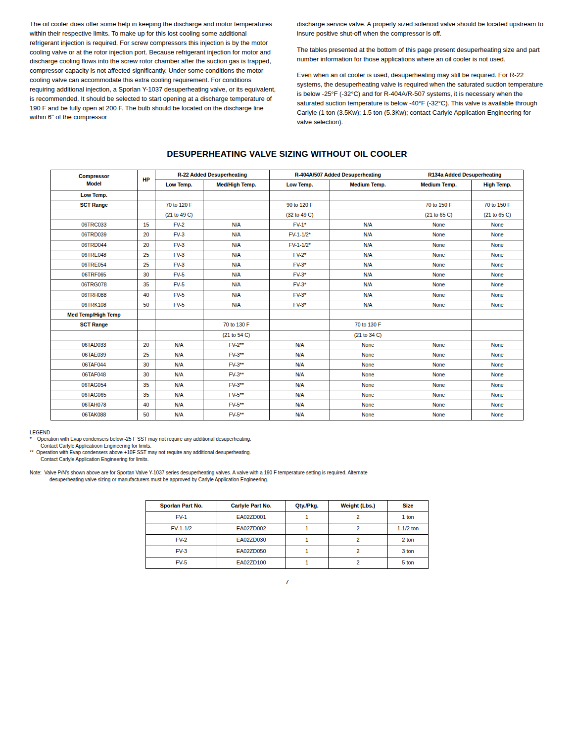The oil cooler does offer some help in keeping the discharge and motor temperatures within their respective limits. To make up for this lost cooling some additional refrigerant injection is required. For screw compressors this injection is by the motor cooling valve or at the rotor injection port. Because refrigerant injection for motor and discharge cooling flows into the screw rotor chamber after the suction gas is trapped, compressor capacity is not affected significantly. Under some conditions the motor cooling valve can accommodate this extra cooling requirement. For conditions requiring additional injection, a Sporlan Y-1037 desuperheating valve, or its equivalent, is recommended. It should be selected to start opening at a discharge temperature of 190 F and be fully open at 200 F. The bulb should be located on the discharge line within 6" of the compressor
discharge service valve. A properly sized solenoid valve should be located upstream to insure positive shut-off when the compressor is off.
The tables presented at the bottom of this page present desuperheating size and part number information for those applications where an oil cooler is not used.
Even when an oil cooler is used, desuperheating may still be required. For R-22 systems, the desuperheating valve is required when the saturated suction temperature is below -25°F (-32°C) and for R-404A/R-507 systems, it is necessary when the saturated suction temperature is below -40°F (-32°C). This valve is available through Carlyle (1 ton (3.5Kw); 1.5 ton (5.3Kw); contact Carlyle Application Engineering for valve selection).
DESUPERHEATING VALVE SIZING WITHOUT OIL COOLER
| Compressor Model | HP | R-22 Added Desuperheating | R-404A/507 Added Desuperheating | R134a Added Desuperheating |
| --- | --- | --- | --- | --- |
| Low Temp. | Med/High Temp. | Low Temp. | Medium Temp. | Medium Temp. | High Temp. |
| Low Temp. | | | | | | | |
| SCT Range | | 70 to 120 F | | 90 to 120 F | | 70 to 150 F | 70 to 150 F |
| | | (21 to 49 C) | | (32 to 49 C) | | (21 to 65 C) | (21 to 65 C) |
| 06TRC033 | 15 | FV-2 | N/A | FV-1* | N/A | None | None |
| 06TRD039 | 20 | FV-3 | N/A | FV-1-1/2* | N/A | None | None |
| 06TRD044 | 20 | FV-3 | N/A | FV-1-1/2* | N/A | None | None |
| 06TRE048 | 25 | FV-3 | N/A | FV-2* | N/A | None | None |
| 06TRE054 | 25 | FV-3 | N/A | FV-3* | N/A | None | None |
| 06TRF065 | 30 | FV-5 | N/A | FV-3* | N/A | None | None |
| 06TRG078 | 35 | FV-5 | N/A | FV-3* | N/A | None | None |
| 06TRH088 | 40 | FV-5 | N/A | FV-3* | N/A | None | None |
| 06TRK108 | 50 | FV-5 | N/A | FV-3* | N/A | None | None |
| Med Temp/High Temp | | | | | | | |
| SCT Range | | | 70 to 130 F | | 70 to 130 F | | |
| | | | (21 to 54 C) | | (21 to 34 C) | | |
| 06TAD033 | 20 | N/A | FV-2** | N/A | None | None | None |
| 06TAE039 | 25 | N/A | FV-3** | N/A | None | None | None |
| 06TAF044 | 30 | N/A | FV-3** | N/A | None | None | None |
| 06TAF048 | 30 | N/A | FV-3** | N/A | None | None | None |
| 06TAG054 | 35 | N/A | FV-3** | N/A | None | None | None |
| 06TAG065 | 35 | N/A | FV-5** | N/A | None | None | None |
| 06TAH078 | 40 | N/A | FV-5** | N/A | None | None | None |
| 06TAK088 | 50 | N/A | FV-5** | N/A | None | None | None |
LEGEND
* Operation with Evap condensers below -25 F SST may not require any additional desuperheating.
Contact Carlyle Applicatioon Engineering for limits. ** Operation with Evap condensers above +10F SST may not require any additional desuperheating.
Contact Carlyle Application Engineering for limits.
Note: Valve P/N's shown above are for Sportan Valve Y-1037 series desuperheating valves. A valve with a 190 F temperature setting is required. Alternate desuperheating valve sizing or manufacturers must be approved by Carlyle Application Engineering.
| Sporlan Part No. | Carlyle Part No. | Qty./Pkg. | Weight (Lbs.) | Size |
| --- | --- | --- | --- | --- |
| FV-1 | EA02ZD001 | 1 | 2 | 1 ton |
| FV-1-1/2 | EA02ZD002 | 1 | 2 | 1-1/2 ton |
| FV-2 | EA02ZD030 | 1 | 2 | 2 ton |
| FV-3 | EA02ZD050 | 1 | 2 | 3 ton |
| FV-5 | EA02ZD100 | 1 | 2 | 5 ton |
7